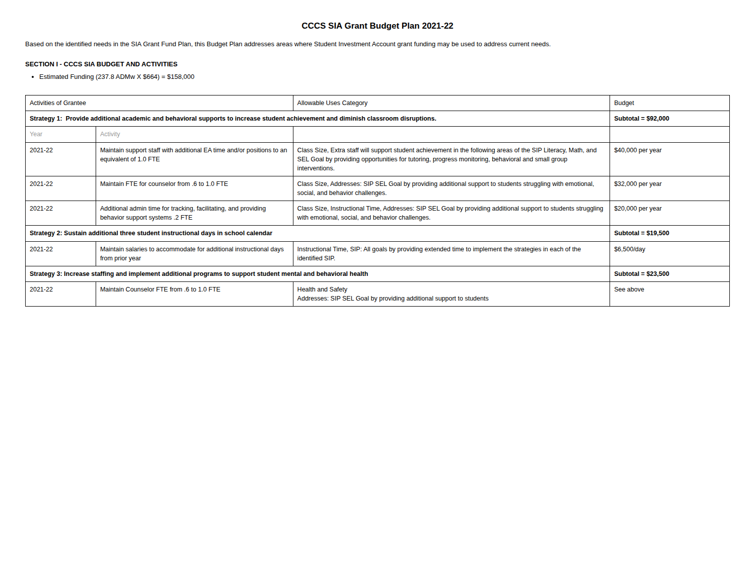CCCS SIA Grant Budget Plan 2021-22
Based on the identified needs in the SIA Grant Fund Plan, this Budget Plan addresses areas where Student Investment Account grant funding may be used to address current needs.
Section I - CCCS SIA Budget and Activities
Estimated Funding (237.8 ADMw X $664) = $158,000
| Activities of Grantee | Allowable Uses Category | Budget |
| Strategy 1: Provide additional academic and behavioral supports to increase student achievement and diminish classroom disruptions. | Subtotal = $92,000 |
| Year | Activity | | |
| 2021-22 | Maintain support staff with additional EA time and/or positions to an equivalent of 1.0 FTE | Class Size, Extra staff will support student achievement in the following areas of the SIP Literacy, Math, and SEL Goal by providing opportunities for tutoring, progress monitoring, behavioral and small group interventions. | $40,000 per year |
| 2021-22 | Maintain FTE for counselor from .6 to 1.0 FTE | Class Size, Addresses: SIP SEL Goal by providing additional support to students struggling with emotional, social, and behavior challenges. | $32,000 per year |
| 2021-22 | Additional admin time for tracking, facilitating, and providing behavior support systems .2 FTE | Class Size, Instructional Time, Addresses: SIP SEL Goal by providing additional support to students struggling with emotional, social, and behavior challenges. | $20,000 per year |
| Strategy 2: Sustain additional three student instructional days in school calendar | Subtotal = $19,500 |
| 2021-22 | Maintain salaries to accommodate for additional instructional days from prior year | Instructional Time, SIP: All goals by providing extended time to implement the strategies in each of the identified SIP. | $6,500/day |
| Strategy 3: Increase staffing and implement additional programs to support student mental and behavioral health | Subtotal = $23,500 |
| 2021-22 | Maintain Counselor FTE from .6 to 1.0 FTE | Health and Safety Addresses: SIP SEL Goal by providing additional support to students | See above |